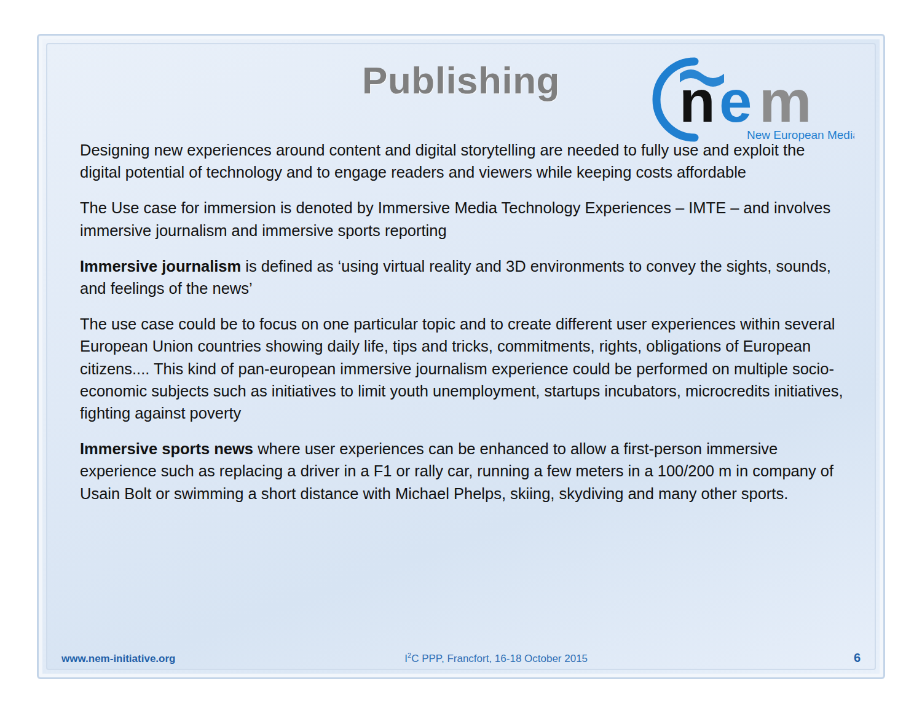NEM — New European Media n e m New European Media
Publishing
Designing new experiences around content and digital storytelling are needed to fully use and exploit the digital potential of technology and to engage readers and viewers while keeping costs affordable
The Use case for immersion is denoted by Immersive Media Technology Experiences – IMTE – and involves immersive journalism and immersive sports reporting
Immersive journalism is defined as ‘using virtual reality and 3D environments to convey the sights, sounds, and feelings of the news’
The use case could be to focus on one particular topic and to create different user experiences within several European Union countries showing daily life, tips and tricks, commitments, rights, obligations of European citizens.... This kind of pan-european immersive journalism experience could be performed on multiple socio-economic subjects such as initiatives to limit youth unemployment, startups incubators, microcredits initiatives, fighting against poverty
Immersive sports news where user experiences can be enhanced to allow a first-person immersive experience such as replacing a driver in a F1 or rally car, running a few meters in a 100/200 m in company of Usain Bolt or swimming a short distance with Michael Phelps, skiing, skydiving and many other sports.
www.nem-initiative.org
I2C PPP, Francfort, 16-18 October 2015
6